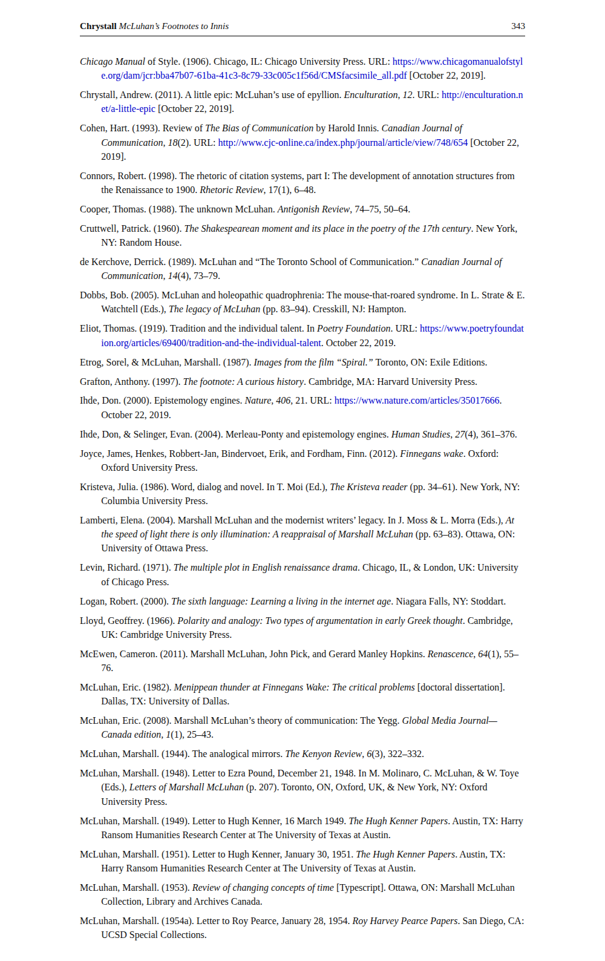Chrystall McLuhan’s Footnotes to Innis 343
Chicago Manual of Style. (1906). Chicago, IL: Chicago University Press. URL: https://www.chicagomanualofstyle.org/dam/jcr:bba47b07-61ba-41c3-8c79-33c005c1f56d/CMSfacsimile_all.pdf [October 22, 2019].
Chrystall, Andrew. (2011). A little epic: McLuhan’s use of epyllion. Enculturation, 12. URL: http://enculturation.net/a-little-epic [October 22, 2019].
Cohen, Hart. (1993). Review of The Bias of Communication by Harold Innis. Canadian Journal of Communication, 18(2). URL: http://www.cjc-online.ca/index.php/journal/article/view/748/654 [October 22, 2019].
Connors, Robert. (1998). The rhetoric of citation systems, part I: The development of annotation structures from the Renaissance to 1900. Rhetoric Review, 17(1), 6–48.
Cooper, Thomas. (1988). The unknown McLuhan. Antigonish Review, 74–75, 50–64.
Cruttwell, Patrick. (1960). The Shakespearean moment and its place in the poetry of the 17th century. New York, NY: Random House.
de Kerchove, Derrick. (1989). McLuhan and “The Toronto School of Communication.” Canadian Journal of Communication, 14(4), 73–79.
Dobbs, Bob. (2005). McLuhan and holeopathic quadrophrenia: The mouse-that-roared syndrome. In L. Strate & E. Watchtell (Eds.), The legacy of McLuhan (pp. 83–94). Cresskill, NJ: Hampton.
Eliot, Thomas. (1919). Tradition and the individual talent. In Poetry Foundation. URL: https://www.poetryfoundation.org/articles/69400/tradition-and-the-individual-talent. October 22, 2019.
Etrog, Sorel, & McLuhan, Marshall. (1987). Images from the film “Spiral.” Toronto, ON: Exile Editions.
Grafton, Anthony. (1997). The footnote: A curious history. Cambridge, MA: Harvard University Press.
Ihde, Don. (2000). Epistemology engines. Nature, 406, 21. URL: https://www.nature.com/articles/35017666. October 22, 2019.
Ihde, Don, & Selinger, Evan. (2004). Merleau-Ponty and epistemology engines. Human Studies, 27(4), 361–376.
Joyce, James, Henkes, Robbert-Jan, Bindervoet, Erik, and Fordham, Finn. (2012). Finnegans wake. Oxford: Oxford University Press.
Kristeva, Julia. (1986). Word, dialog and novel. In T. Moi (Ed.), The Kristeva reader (pp. 34–61). New York, NY: Columbia University Press.
Lamberti, Elena. (2004). Marshall McLuhan and the modernist writers’ legacy. In J. Moss & L. Morra (Eds.), At the speed of light there is only illumination: A reappraisal of Marshall McLuhan (pp. 63–83). Ottawa, ON: University of Ottawa Press.
Levin, Richard. (1971). The multiple plot in English renaissance drama. Chicago, IL, & London, UK: University of Chicago Press.
Logan, Robert. (2000). The sixth language: Learning a living in the internet age. Niagara Falls, NY: Stoddart.
Lloyd, Geoffrey. (1966). Polarity and analogy: Two types of argumentation in early Greek thought. Cambridge, UK: Cambridge University Press.
McEwen, Cameron. (2011). Marshall McLuhan, John Pick, and Gerard Manley Hopkins. Renascence, 64(1), 55–76.
McLuhan, Eric. (1982). Menippean thunder at Finnegans Wake: The critical problems [doctoral dissertation]. Dallas, TX: University of Dallas.
McLuhan, Eric. (2008). Marshall McLuhan’s theory of communication: The Yegg. Global Media Journal—Canada edition, 1(1), 25–43.
McLuhan, Marshall. (1944). The analogical mirrors. The Kenyon Review, 6(3), 322–332.
McLuhan, Marshall. (1948). Letter to Ezra Pound, December 21, 1948. In M. Molinaro, C. McLuhan, & W. Toye (Eds.), Letters of Marshall McLuhan (p. 207). Toronto, ON, Oxford, UK, & New York, NY: Oxford University Press.
McLuhan, Marshall. (1949). Letter to Hugh Kenner, 16 March 1949. The Hugh Kenner Papers. Austin, TX: Harry Ransom Humanities Research Center at The University of Texas at Austin.
McLuhan, Marshall. (1951). Letter to Hugh Kenner, January 30, 1951. The Hugh Kenner Papers. Austin, TX: Harry Ransom Humanities Research Center at The University of Texas at Austin.
McLuhan, Marshall. (1953). Review of changing concepts of time [Typescript]. Ottawa, ON: Marshall McLuhan Collection, Library and Archives Canada.
McLuhan, Marshall. (1954a). Letter to Roy Pearce, January 28, 1954. Roy Harvey Pearce Papers. San Diego, CA: UCSD Special Collections.